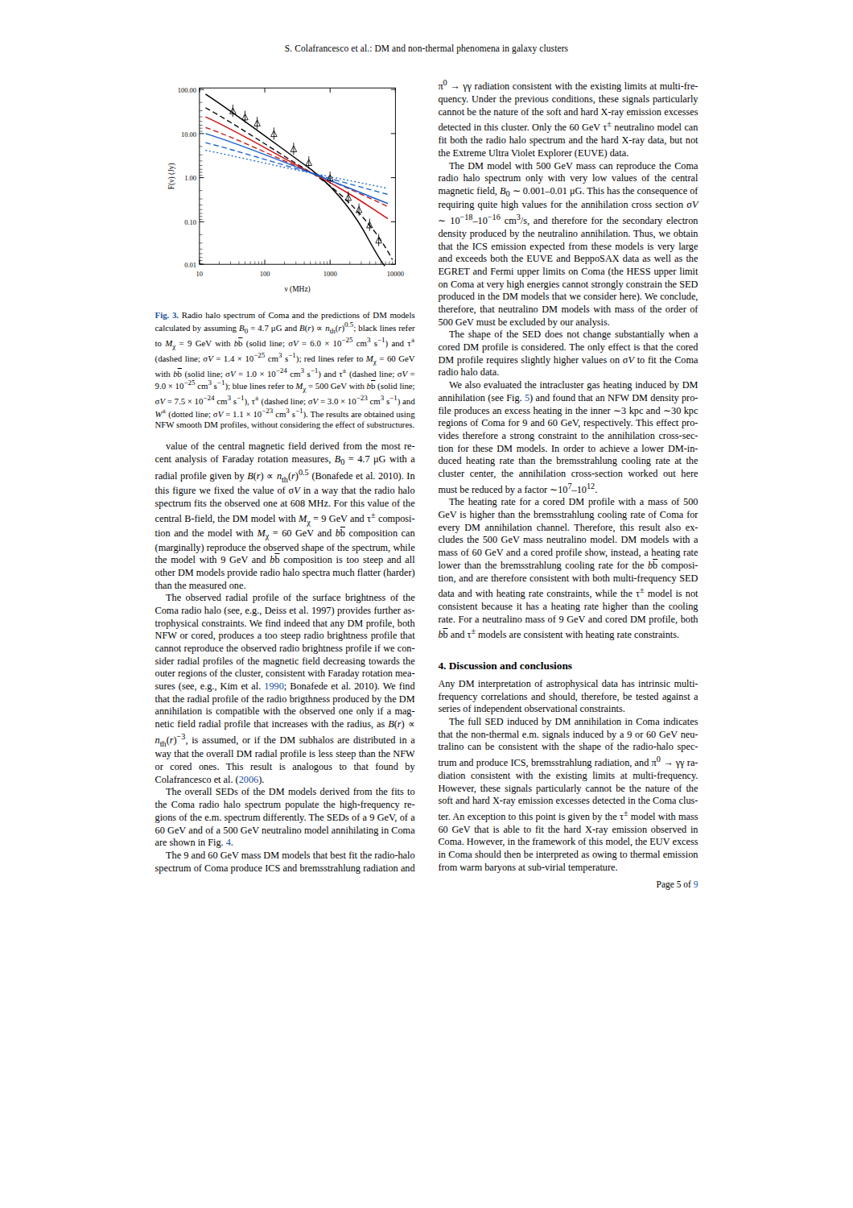S. Colafrancesco et al.: DM and non-thermal phenomena in galaxy clusters
100.00 10.00 1.00 0.10 0.01 10 100 1000 10000 ν (MHz) F(ν) (Jy)
Fig. 3. Radio halo spectrum of Coma and the predictions of DM models calculated by assuming B0 = 4.7 μG and B(r) ∝ nth(r)0.5; black lines refer to Mχ = 9 GeV with bb (solid line; σV = 6.0 × 10−25 cm3 s−1) and τ± (dashed line; σV = 1.4 × 10−25 cm3 s−1); red lines refer to Mχ = 60 GeV with bb (solid line; σV = 1.0 × 10−24 cm3 s−1) and τ± (dashed line; σV = 9.0 × 10−25 cm3 s−1); blue lines refer to Mχ = 500 GeV with bb (solid line; σV = 7.5 × 10−24 cm3 s−1), τ± (dashed line; σV = 3.0 × 10−23 cm3 s−1) and W± (dotted line; σV = 1.1 × 10−23 cm3 s−1). The results are obtained using NFW smooth DM profiles, without considering the effect of substructures.
value of the central magnetic field derived from the most recent analysis of Faraday rotation measures, B0 = 4.7 μG with a radial profile given by B(r) ∝ nth(r)0.5 (Bonafede et al. 2010). In this figure we fixed the value of σV in a way that the radio halo spectrum fits the observed one at 608 MHz. For this value of the central B-field, the DM model with Mχ = 9 GeV and τ± composition and the model with Mχ = 60 GeV and bb composition can (marginally) reproduce the observed shape of the spectrum, while the model with 9 GeV and bb composition is too steep and all other DM models provide radio halo spectra much flatter (harder) than the measured one.
The observed radial profile of the surface brightness of the Coma radio halo (see, e.g., Deiss et al. 1997) provides further astrophysical constraints. We find indeed that any DM profile, both NFW or cored, produces a too steep radio brightness profile that cannot reproduce the observed radio brightness profile if we consider radial profiles of the magnetic field decreasing towards the outer regions of the cluster, consistent with Faraday rotation measures (see, e.g., Kim et al. 1990; Bonafede et al. 2010). We find that the radial profile of the radio brigthness produced by the DM annihilation is compatible with the observed one only if a magnetic field radial profile that increases with the radius, as B(r) ∝ nth(r)−3, is assumed, or if the DM subhalos are distributed in a way that the overall DM radial profile is less steep than the NFW or cored ones. This result is analogous to that found by Colafrancesco et al. (2006).
The overall SEDs of the DM models derived from the fits to the Coma radio halo spectrum populate the high-frequency regions of the e.m. spectrum differently. The SEDs of a 9 GeV, of a 60 GeV and of a 500 GeV neutralino model annihilating in Coma are shown in Fig. 4.
The 9 and 60 GeV mass DM models that best fit the radio-halo spectrum of Coma produce ICS and bremsstrahlung radiation and π0 → γγ radiation consistent with the existing limits at multi-frequency. Under the previous conditions, these signals particularly cannot be the nature of the soft and hard X-ray emission excesses detected in this cluster. Only the 60 GeV τ± neutralino model can fit both the radio halo spectrum and the hard X-ray data, but not the Extreme Ultra Violet Explorer (EUVE) data.
The DM model with 500 GeV mass can reproduce the Coma radio halo spectrum only with very low values of the central magnetic field, B0 ∼ 0.001–0.01 μG. This has the consequence of requiring quite high values for the annihilation cross section σV ∼ 10−18–10−16 cm3/s, and therefore for the secondary electron density produced by the neutralino annihilation. Thus, we obtain that the ICS emission expected from these models is very large and exceeds both the EUVE and BeppoSAX data as well as the EGRET and Fermi upper limits on Coma (the HESS upper limit on Coma at very high energies cannot strongly constrain the SED produced in the DM models that we consider here). We conclude, therefore, that neutralino DM models with mass of the order of 500 GeV must be excluded by our analysis.
The shape of the SED does not change substantially when a cored DM profile is considered. The only effect is that the cored DM profile requires slightly higher values on σV to fit the Coma radio halo data.
We also evaluated the intracluster gas heating induced by DM annihilation (see Fig. 5) and found that an NFW DM density profile produces an excess heating in the inner ∼3 kpc and ∼30 kpc regions of Coma for 9 and 60 GeV, respectively. This effect provides therefore a strong constraint to the annihilation cross-section for these DM models. In order to achieve a lower DM-induced heating rate than the bremsstrahlung cooling rate at the cluster center, the annihilation cross-section worked out here must be reduced by a factor ∼107–1012.
The heating rate for a cored DM profile with a mass of 500 GeV is higher than the bremsstrahlung cooling rate of Coma for every DM annihilation channel. Therefore, this result also excludes the 500 GeV mass neutralino model. DM models with a mass of 60 GeV and a cored profile show, instead, a heating rate lower than the bremsstrahlung cooling rate for the bb composition, and are therefore consistent with both multi-frequency SED data and with heating rate constraints, while the τ± model is not consistent because it has a heating rate higher than the cooling rate. For a neutralino mass of 9 GeV and cored DM profile, both bb and τ± models are consistent with heating rate constraints.
4. Discussion and conclusions
Any DM interpretation of astrophysical data has intrinsic multi-frequency correlations and should, therefore, be tested against a series of independent observational constraints.
The full SED induced by DM annihilation in Coma indicates that the non-thermal e.m. signals induced by a 9 or 60 GeV neutralino can be consistent with the shape of the radio-halo spectrum and produce ICS, bremsstrahlung radiation, and π0 → γγ radiation consistent with the existing limits at multi-frequency. However, these signals particularly cannot be the nature of the soft and hard X-ray emission excesses detected in the Coma cluster. An exception to this point is given by the τ± model with mass 60 GeV that is able to fit the hard X-ray emission observed in Coma. However, in the framework of this model, the EUV excess in Coma should then be interpreted as owing to thermal emission from warm baryons at sub-virial temperature.
Page 5 of 9